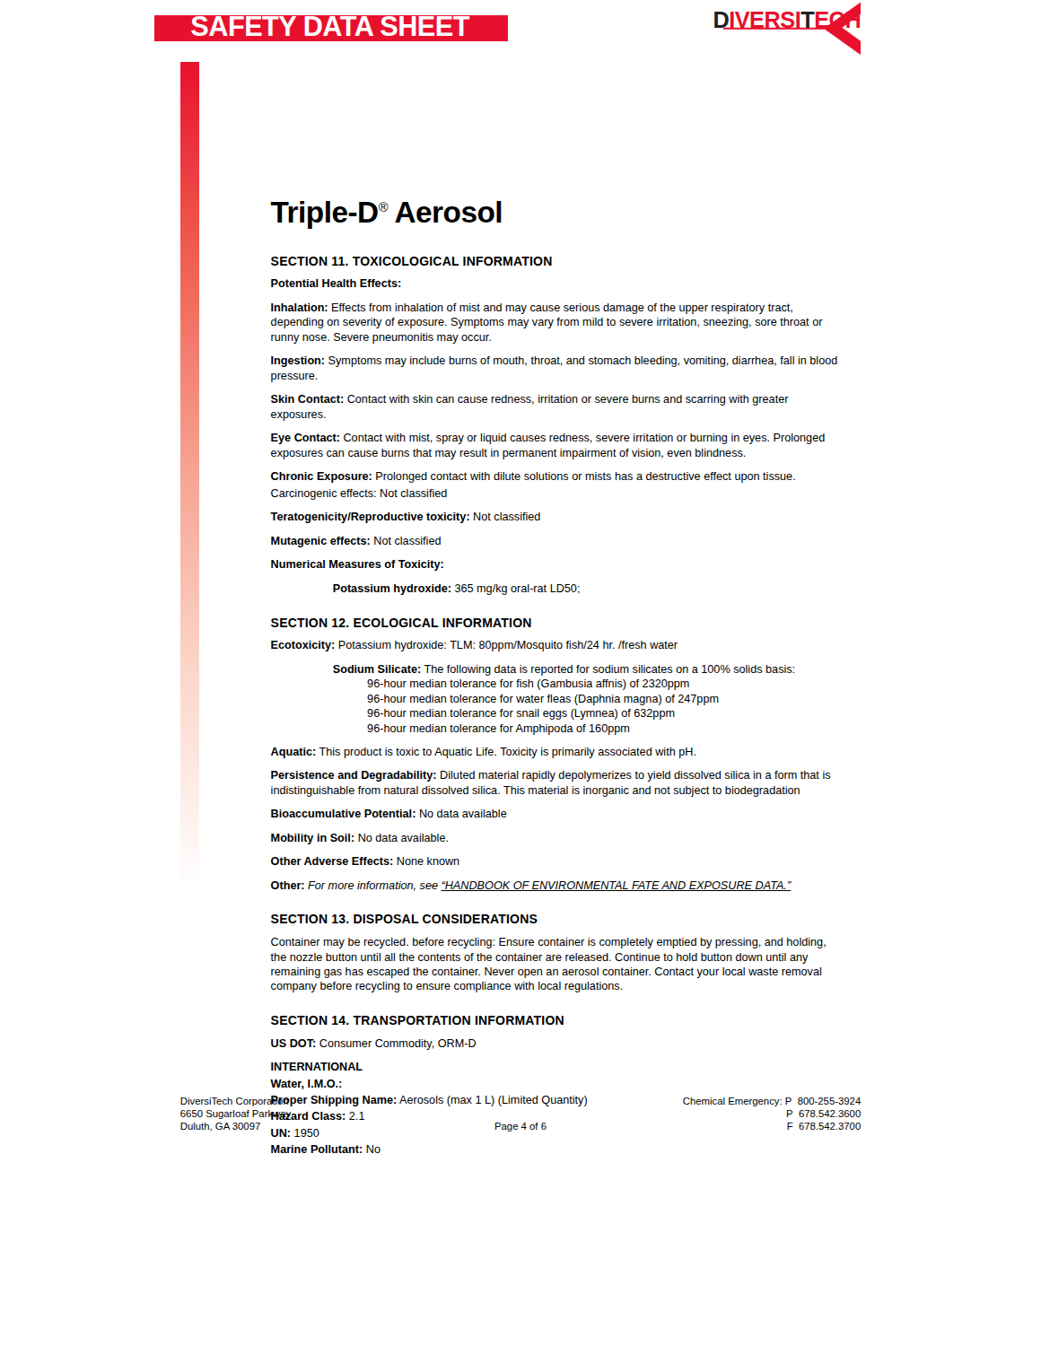SAFETY DATA SHEET
SAFETY DATA SHEET
DIVERSITECH
Triple-D® Aerosol
SECTION 11. TOXICOLOGICAL INFORMATION
Potential Health Effects:
Inhalation: Effects from inhalation of mist and may cause serious damage of the upper respiratory tract, depending on severity of exposure. Symptoms may vary from mild to severe irritation, sneezing, sore throat or runny nose. Severe pneumonitis may occur.
Ingestion: Symptoms may include burns of mouth, throat, and stomach bleeding, vomiting, diarrhea, fall in blood pressure.
Skin Contact: Contact with skin can cause redness, irritation or severe burns and scarring with greater exposures.
Eye Contact: Contact with mist, spray or liquid causes redness, severe irritation or burning in eyes. Prolonged exposures can cause burns that may result in permanent impairment of vision, even blindness.
Chronic Exposure: Prolonged contact with dilute solutions or mists has a destructive effect upon tissue.
Carcinogenic effects: Not classified
Teratogenicity/Reproductive toxicity: Not classified
Mutagenic effects: Not classified
Numerical Measures of Toxicity:
Potassium hydroxide: 365 mg/kg oral-rat LD50;
SECTION 12. ECOLOGICAL INFORMATION
Ecotoxicity: Potassium hydroxide: TLM: 80ppm/Mosquito fish/24 hr. /fresh water
Sodium Silicate: The following data is reported for sodium silicates on a 100% solids basis:
96-hour median tolerance for fish (Gambusia affnis) of 2320ppm
96-hour median tolerance for water fleas (Daphnia magna) of 247ppm
96-hour median tolerance for snail eggs (Lymnea) of 632ppm
96-hour median tolerance for Amphipoda of 160ppm
Aquatic: This product is toxic to Aquatic Life. Toxicity is primarily associated with pH.
Persistence and Degradability: Diluted material rapidly depolymerizes to yield dissolved silica in a form that is indistinguishable from natural dissolved silica. This material is inorganic and not subject to biodegradation
Bioaccumulative Potential: No data available
Mobility in Soil: No data available.
Other Adverse Effects: None known
Other: For more information, see “HANDBOOK OF ENVIRONMENTAL FATE AND EXPOSURE DATA.”
SECTION 13. DISPOSAL CONSIDERATIONS
Container may be recycled. before recycling: Ensure container is completely emptied by pressing, and holding, the nozzle button until all the contents of the container are released. Continue to hold button down until any remaining gas has escaped the container. Never open an aerosol container. Contact your local waste removal company before recycling to ensure compliance with local regulations.
SECTION 14. TRANSPORTATION INFORMATION
US DOT: Consumer Commodity, ORM-D
INTERNATIONAL
Water, I.M.O.:
Proper Shipping Name: Aerosols (max 1 L) (Limited Quantity)
Hazard Class: 2.1
UN: 1950
Marine Pollutant: No
DiversiTech Corporation
6650 Sugarloaf Parkway
Duluth, GA 30097
Page 4 of 6
Chemical Emergency: P 800-255-3924
P 678.542.3600
F 678.542.3700